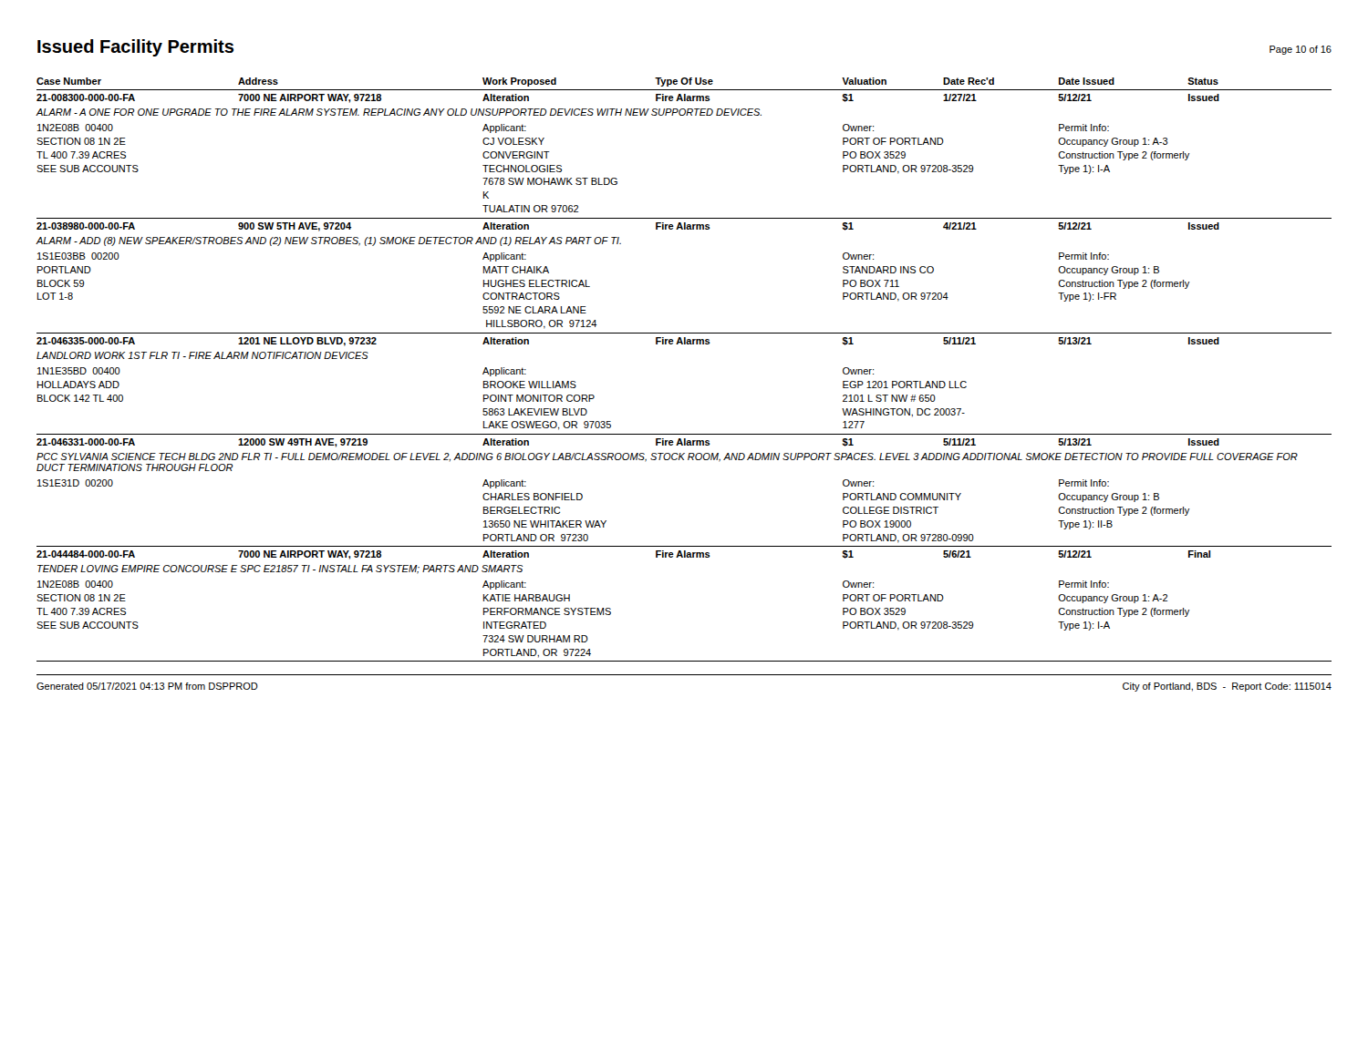Issued Facility Permits
Page 10 of 16
| Case Number | Address | Work Proposed | Type Of Use | Valuation | Date Rec'd | Date Issued | Status |
| --- | --- | --- | --- | --- | --- | --- | --- |
| 21-008300-000-00-FA | 7000 NE AIRPORT WAY, 97218 | Alteration | Fire Alarms | $1 | 1/27/21 | 5/12/21 | Issued |
| ALARM - A ONE FOR ONE UPGRADE TO THE FIRE ALARM SYSTEM. REPLACING ANY OLD UNSUPPORTED DEVICES WITH NEW SUPPORTED DEVICES. |
| 1N2E08B 00400 SECTION 08 1N 2E TL 400 7.39 ACRES SEE SUB ACCOUNTS | Applicant: CJ VOLESKY CONVERGINT TECHNOLOGIES 7678 SW MOHAWK ST BLDG K TUALATIN OR 97062 | Owner: PORT OF PORTLAND PO BOX 3529 PORTLAND, OR 97208-3529 | Permit Info: Occupancy Group 1: A-3 Construction Type 2 (formerly Type 1): I-A |
| 21-038980-000-00-FA | 900 SW 5TH AVE, 97204 | Alteration | Fire Alarms | $1 | 4/21/21 | 5/12/21 | Issued |
| ALARM - ADD (8) NEW SPEAKER/STROBES AND (2) NEW STROBES, (1) SMOKE DETECTOR AND (1) RELAY AS PART OF TI. |
| 1S1E03BB 00200 PORTLAND BLOCK 59 LOT 1-8 | Applicant: MATT CHAIKA HUGHES ELECTRICAL CONTRACTORS 5592 NE CLARA LANE HILLSBORO, OR 97124 | Owner: STANDARD INS CO PO BOX 711 PORTLAND, OR 97204 | Permit Info: Occupancy Group 1: B Construction Type 2 (formerly Type 1): I-FR |
| 21-046335-000-00-FA | 1201 NE LLOYD BLVD, 97232 | Alteration | Fire Alarms | $1 | 5/11/21 | 5/13/21 | Issued |
| LANDLORD WORK 1ST FLR TI - FIRE ALARM NOTIFICATION DEVICES |
| 1N1E35BD 00400 HOLLADAYS ADD BLOCK 142 TL 400 | Applicant: BROOKE WILLIAMS POINT MONITOR CORP 5863 LAKEVIEW BLVD LAKE OSWEGO, OR 97035 | Owner: EGP 1201 PORTLAND LLC 2101 L ST NW # 650 WASHINGTON, DC 20037- 1277 | |
| 21-046331-000-00-FA | 12000 SW 49TH AVE, 97219 | Alteration | Fire Alarms | $1 | 5/11/21 | 5/13/21 | Issued |
| PCC SYLVANIA SCIENCE TECH BLDG 2ND FLR TI - FULL DEMO/REMODEL OF LEVEL 2, ADDING 6 BIOLOGY LAB/CLASSROOMS, STOCK ROOM, AND ADMIN SUPPORT SPACES. LEVEL 3 ADDING ADDITIONAL SMOKE DETECTION TO PROVIDE FULL COVERAGE FOR DUCT TERMINATIONS THROUGH FLOOR |
| 1S1E31D 00200 | Applicant: CHARLES BONFIELD BERGELECTRIC 13650 NE WHITAKER WAY PORTLAND OR 97230 | Owner: PORTLAND COMMUNITY COLLEGE DISTRICT PO BOX 19000 PORTLAND, OR 97280-0990 | Permit Info: Occupancy Group 1: B Construction Type 2 (formerly Type 1): II-B |
| 21-044484-000-00-FA | 7000 NE AIRPORT WAY, 97218 | Alteration | Fire Alarms | $1 | 5/6/21 | 5/12/21 | Final |
| TENDER LOVING EMPIRE CONCOURSE E SPC E21857 TI - INSTALL FA SYSTEM; PARTS AND SMARTS |
| 1N2E08B 00400 SECTION 08 1N 2E TL 400 7.39 ACRES SEE SUB ACCOUNTS | Applicant: KATIE HARBAUGH PERFORMANCE SYSTEMS INTEGRATED 7324 SW DURHAM RD PORTLAND, OR 97224 | Owner: PORT OF PORTLAND PO BOX 3529 PORTLAND, OR 97208-3529 | Permit Info: Occupancy Group 1: A-2 Construction Type 2 (formerly Type 1): I-A |
Generated 05/17/2021 04:13 PM from DSPPROD
City of Portland, BDS - Report Code: 1115014